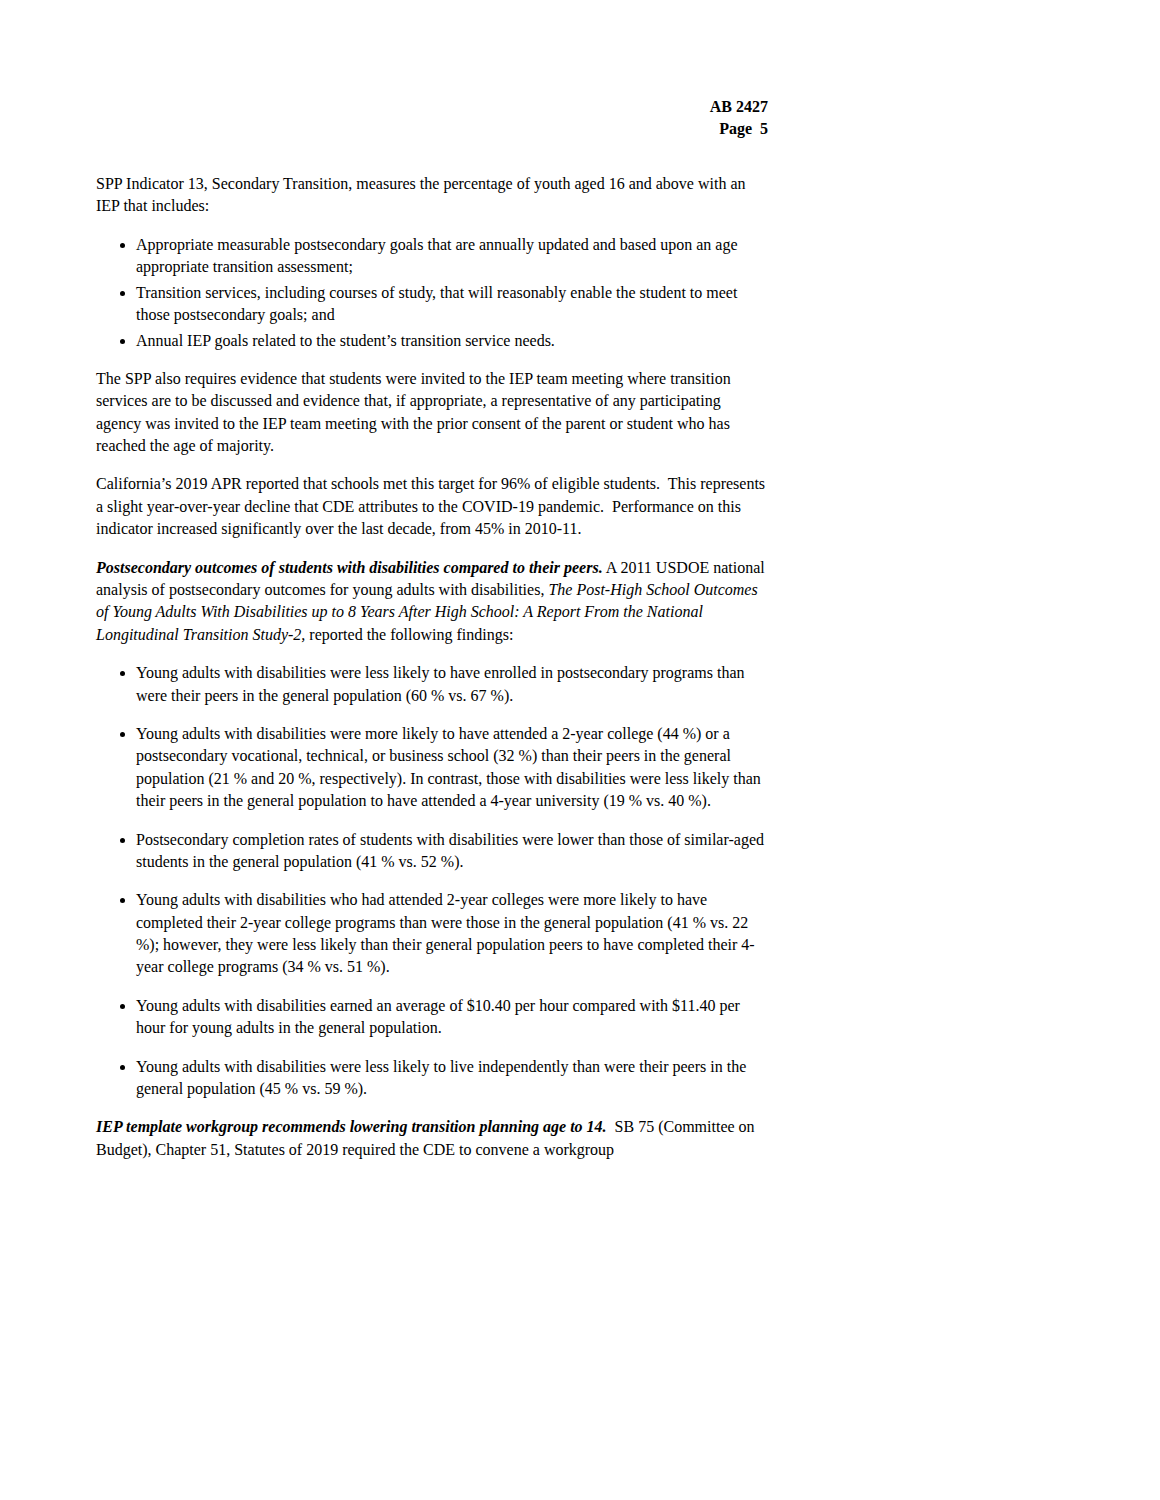AB 2427 Page 5
SPP Indicator 13, Secondary Transition, measures the percentage of youth aged 16 and above with an IEP that includes:
Appropriate measurable postsecondary goals that are annually updated and based upon an age appropriate transition assessment;
Transition services, including courses of study, that will reasonably enable the student to meet those postsecondary goals; and
Annual IEP goals related to the student’s transition service needs.
The SPP also requires evidence that students were invited to the IEP team meeting where transition services are to be discussed and evidence that, if appropriate, a representative of any participating agency was invited to the IEP team meeting with the prior consent of the parent or student who has reached the age of majority.
California’s 2019 APR reported that schools met this target for 96% of eligible students. This represents a slight year-over-year decline that CDE attributes to the COVID-19 pandemic. Performance on this indicator increased significantly over the last decade, from 45% in 2010-11.
Postsecondary outcomes of students with disabilities compared to their peers. A 2011 USDOE national analysis of postsecondary outcomes for young adults with disabilities, The Post-High School Outcomes of Young Adults With Disabilities up to 8 Years After High School: A Report From the National Longitudinal Transition Study-2, reported the following findings:
Young adults with disabilities were less likely to have enrolled in postsecondary programs than were their peers in the general population (60 % vs. 67 %).
Young adults with disabilities were more likely to have attended a 2-year college (44 %) or a postsecondary vocational, technical, or business school (32 %) than their peers in the general population (21 % and 20 %, respectively). In contrast, those with disabilities were less likely than their peers in the general population to have attended a 4-year university (19 % vs. 40 %).
Postsecondary completion rates of students with disabilities were lower than those of similar-aged students in the general population (41 % vs. 52 %).
Young adults with disabilities who had attended 2-year colleges were more likely to have completed their 2-year college programs than were those in the general population (41 % vs. 22 %); however, they were less likely than their general population peers to have completed their 4-year college programs (34 % vs. 51 %).
Young adults with disabilities earned an average of $10.40 per hour compared with $11.40 per hour for young adults in the general population.
Young adults with disabilities were less likely to live independently than were their peers in the general population (45 % vs. 59 %).
IEP template workgroup recommends lowering transition planning age to 14. SB 75 (Committee on Budget), Chapter 51, Statutes of 2019 required the CDE to convene a workgroup